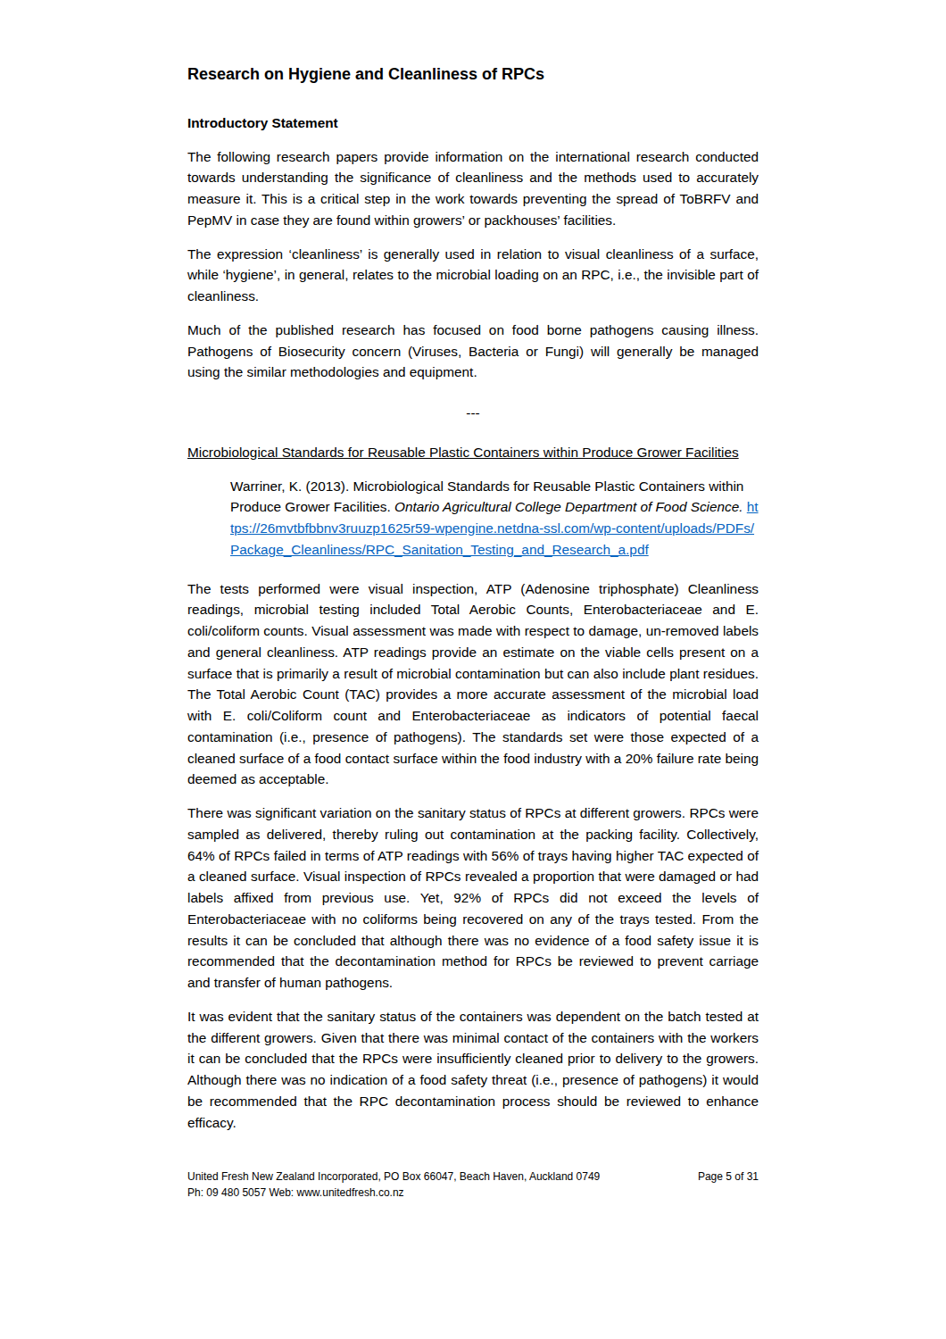Research on Hygiene and Cleanliness of RPCs
Introductory Statement
The following research papers provide information on the international research conducted towards understanding the significance of cleanliness and the methods used to accurately measure it. This is a critical step in the work towards preventing the spread of ToBRFV and PepMV in case they are found within growers’ or packhouses’ facilities.
The expression ‘cleanliness’ is generally used in relation to visual cleanliness of a surface, while ‘hygiene’, in general, relates to the microbial loading on an RPC, i.e., the invisible part of cleanliness.
Much of the published research has focused on food borne pathogens causing illness. Pathogens of Biosecurity concern (Viruses, Bacteria or Fungi) will generally be managed using the similar methodologies and equipment.
---
Microbiological Standards for Reusable Plastic Containers within Produce Grower Facilities
Warriner, K. (2013). Microbiological Standards for Reusable Plastic Containers within Produce Grower Facilities. Ontario Agricultural College Department of Food Science. https://26mvtbfbbnv3ruuzp1625r59-wpengine.netdna-ssl.com/wp-content/uploads/PDFs/Package_Cleanliness/RPC_Sanitation_Testing_and_Research_a.pdf
The tests performed were visual inspection, ATP (Adenosine triphosphate) Cleanliness readings, microbial testing included Total Aerobic Counts, Enterobacteriaceae and E. coli/coliform counts. Visual assessment was made with respect to damage, un-removed labels and general cleanliness. ATP readings provide an estimate on the viable cells present on a surface that is primarily a result of microbial contamination but can also include plant residues. The Total Aerobic Count (TAC) provides a more accurate assessment of the microbial load with E. coli/Coliform count and Enterobacteriaceae as indicators of potential faecal contamination (i.e., presence of pathogens). The standards set were those expected of a cleaned surface of a food contact surface within the food industry with a 20% failure rate being deemed as acceptable.
There was significant variation on the sanitary status of RPCs at different growers. RPCs were sampled as delivered, thereby ruling out contamination at the packing facility. Collectively, 64% of RPCs failed in terms of ATP readings with 56% of trays having higher TAC expected of a cleaned surface. Visual inspection of RPCs revealed a proportion that were damaged or had labels affixed from previous use. Yet, 92% of RPCs did not exceed the levels of Enterobacteriaceae with no coliforms being recovered on any of the trays tested. From the results it can be concluded that although there was no evidence of a food safety issue it is recommended that the decontamination method for RPCs be reviewed to prevent carriage and transfer of human pathogens.
It was evident that the sanitary status of the containers was dependent on the batch tested at the different growers. Given that there was minimal contact of the containers with the workers it can be concluded that the RPCs were insufficiently cleaned prior to delivery to the growers. Although there was no indication of a food safety threat (i.e., presence of pathogens) it would be recommended that the RPC decontamination process should be reviewed to enhance efficacy.
United Fresh New Zealand Incorporated, PO Box 66047, Beach Haven, Auckland 0749
Page 5 of 31
Ph: 09 480 5057 Web: www.unitedfresh.co.nz